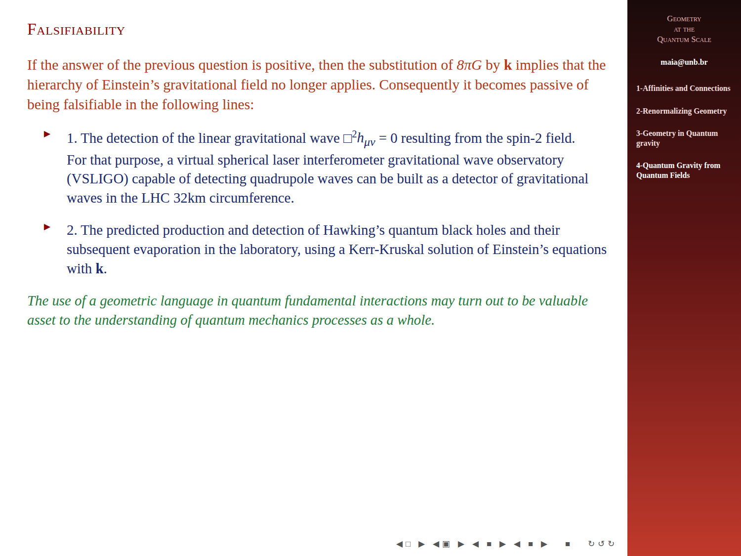Falsifiability
If the answer of the previous question is positive, then the substitution of 8πG by k implies that the hierarchy of Einstein’s gravitational field no longer applies. Consequently it becomes passive of being falsifiable in the following lines:
1. The detection of the linear gravitational wave □2hμν = 0 resulting from the spin-2 field.
For that purpose, a virtual spherical laser interferometer gravitational wave observatory (VSLIGO) capable of detecting quadrupole waves can be built as a detector of gravitational waves in the LHC 32km circumference.
2. The predicted production and detection of Hawking’s quantum black holes and their subsequent evaporation in the laboratory, using a Kerr-Kruskal solution of Einstein’s equations with k.
The use of a geometric language in quantum fundamental interactions may turn out to be valuable asset to the understanding of quantum mechanics processes as a whole.
◀□ ▶ ◀▣ ▶ ◀ ■ ▶ ◀ ■ ▶ ■ ↻↺↻
Geometry
at the
Quantum Scale
maia@unb.br
1-Affinities and Connections
2-Renormalizing Geometry
3-Geometry in Quantum gravity
4-Quantum Gravity from Quantum Fields